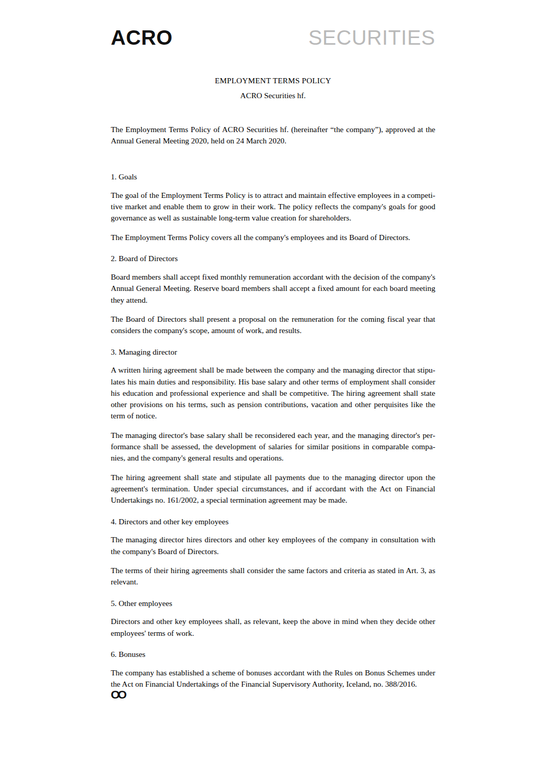ACRO
SECURITIES
EMPLOYMENT TERMS POLICY
ACRO Securities hf.
The Employment Terms Policy of ACRO Securities hf. (hereinafter “the company”), approved at the Annual General Meeting 2020, held on 24 March 2020.
1. Goals
The goal of the Employment Terms Policy is to attract and maintain effective employees in a competitive market and enable them to grow in their work. The policy reflects the company's goals for good governance as well as sustainable long-term value creation for shareholders.
The Employment Terms Policy covers all the company's employees and its Board of Directors.
2. Board of Directors
Board members shall accept fixed monthly remuneration accordant with the decision of the company's Annual General Meeting. Reserve board members shall accept a fixed amount for each board meeting they attend.
The Board of Directors shall present a proposal on the remuneration for the coming fiscal year that considers the company's scope, amount of work, and results.
3. Managing director
A written hiring agreement shall be made between the company and the managing director that stipulates his main duties and responsibility. His base salary and other terms of employment shall consider his education and professional experience and shall be competitive. The hiring agreement shall state other provisions on his terms, such as pension contributions, vacation and other perquisites like the term of notice.
The managing director's base salary shall be reconsidered each year, and the managing director's performance shall be assessed, the development of salaries for similar positions in comparable companies, and the company's general results and operations.
The hiring agreement shall state and stipulate all payments due to the managing director upon the agreement's termination. Under special circumstances, and if accordant with the Act on Financial Undertakings no. 161/2002, a special termination agreement may be made.
4. Directors and other key employees
The managing director hires directors and other key employees of the company in consultation with the company's Board of Directors.
The terms of their hiring agreements shall consider the same factors and criteria as stated in Art. 3, as relevant.
5. Other employees
Directors and other key employees shall, as relevant, keep the above in mind when they decide other employees' terms of work.
6. Bonuses
The company has established a scheme of bonuses accordant with the Rules on Bonus Schemes under the Act on Financial Undertakings of the Financial Supervisory Authority, Iceland, no. 388/2016.
OO